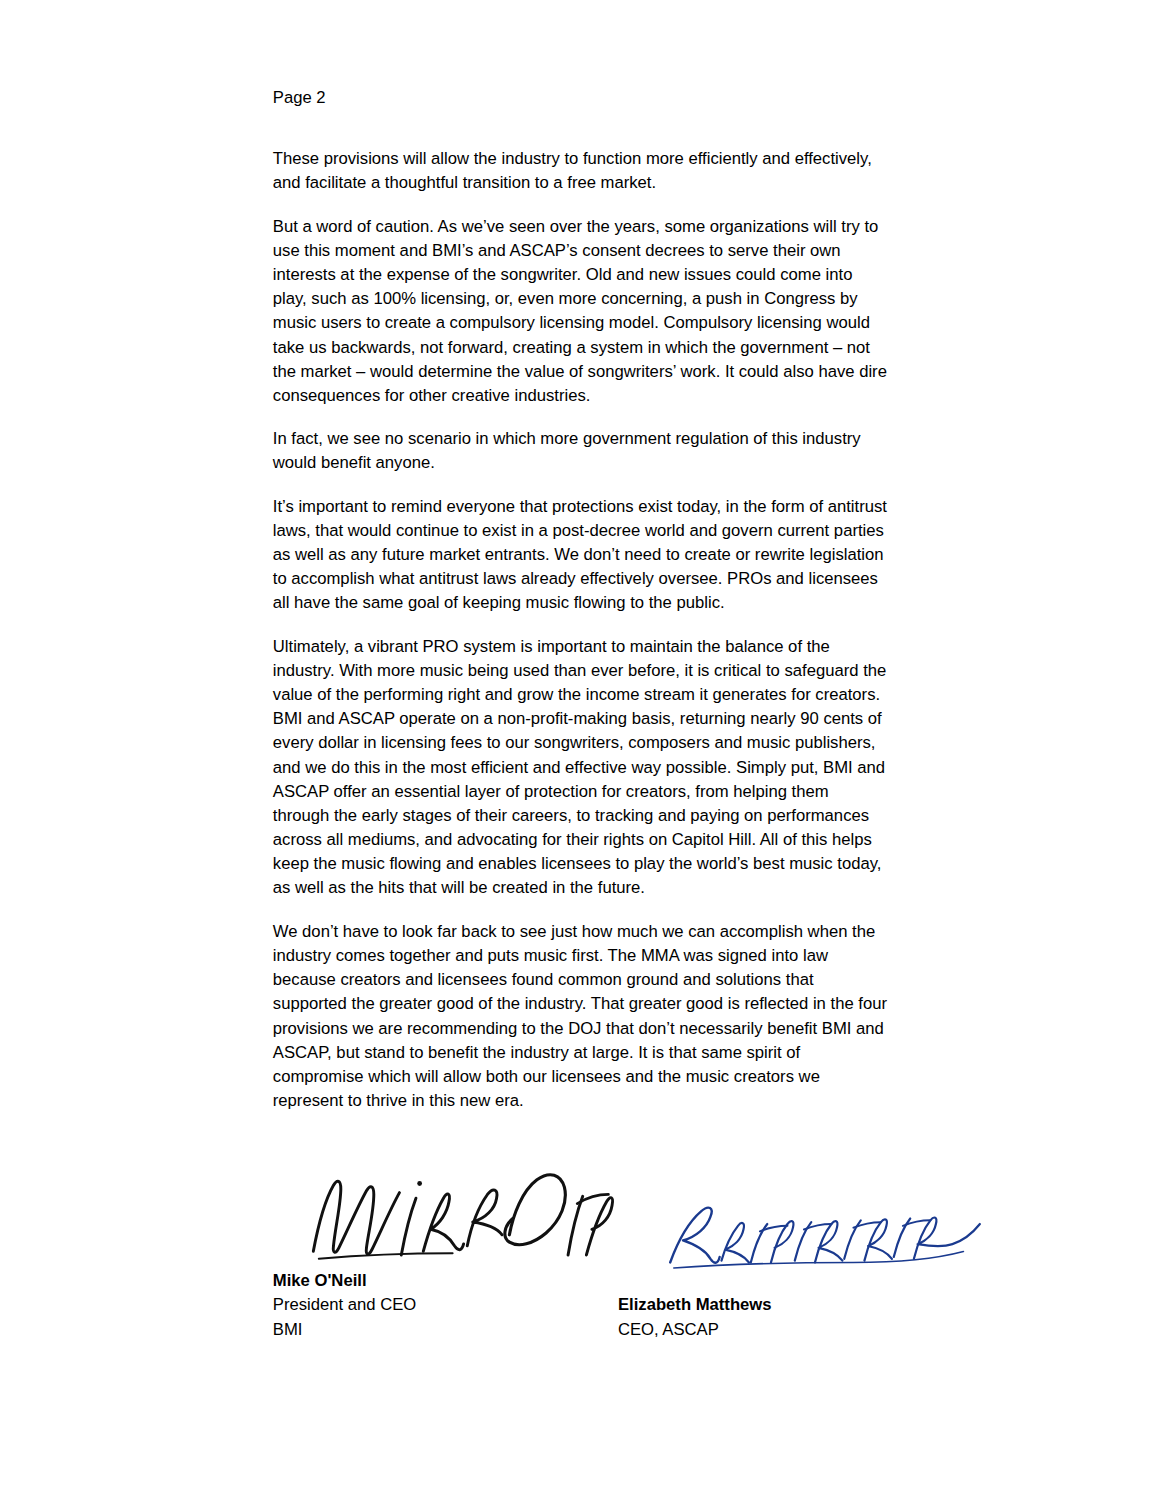Page 2
These provisions will allow the industry to function more efficiently and effectively, and facilitate a thoughtful transition to a free market.
But a word of caution. As we’ve seen over the years, some organizations will try to use this moment and BMI’s and ASCAP’s consent decrees to serve their own interests at the expense of the songwriter. Old and new issues could come into play, such as 100% licensing, or, even more concerning, a push in Congress by music users to create a compulsory licensing model. Compulsory licensing would take us backwards, not forward, creating a system in which the government – not the market – would determine the value of songwriters’ work. It could also have dire consequences for other creative industries.
In fact, we see no scenario in which more government regulation of this industry would benefit anyone.
It’s important to remind everyone that protections exist today, in the form of antitrust laws, that would continue to exist in a post-decree world and govern current parties as well as any future market entrants. We don’t need to create or rewrite legislation to accomplish what antitrust laws already effectively oversee. PROs and licensees all have the same goal of keeping music flowing to the public.
Ultimately, a vibrant PRO system is important to maintain the balance of the industry. With more music being used than ever before, it is critical to safeguard the value of the performing right and grow the income stream it generates for creators. BMI and ASCAP operate on a non-profit-making basis, returning nearly 90 cents of every dollar in licensing fees to our songwriters, composers and music publishers, and we do this in the most efficient and effective way possible. Simply put, BMI and ASCAP offer an essential layer of protection for creators, from helping them through the early stages of their careers, to tracking and paying on performances across all mediums, and advocating for their rights on Capitol Hill. All of this helps keep the music flowing and enables licensees to play the world’s best music today, as well as the hits that will be created in the future.
We don’t have to look far back to see just how much we can accomplish when the industry comes together and puts music first. The MMA was signed into law because creators and licensees found common ground and solutions that supported the greater good of the industry. That greater good is reflected in the four provisions we are recommending to the DOJ that don’t necessarily benefit BMI and ASCAP, but stand to benefit the industry at large. It is that same spirit of compromise which will allow both our licensees and the music creators we represent to thrive in this new era.
| Mike O'Neill President and CEO BMI | Elizabeth Matthews CEO, ASCAP |